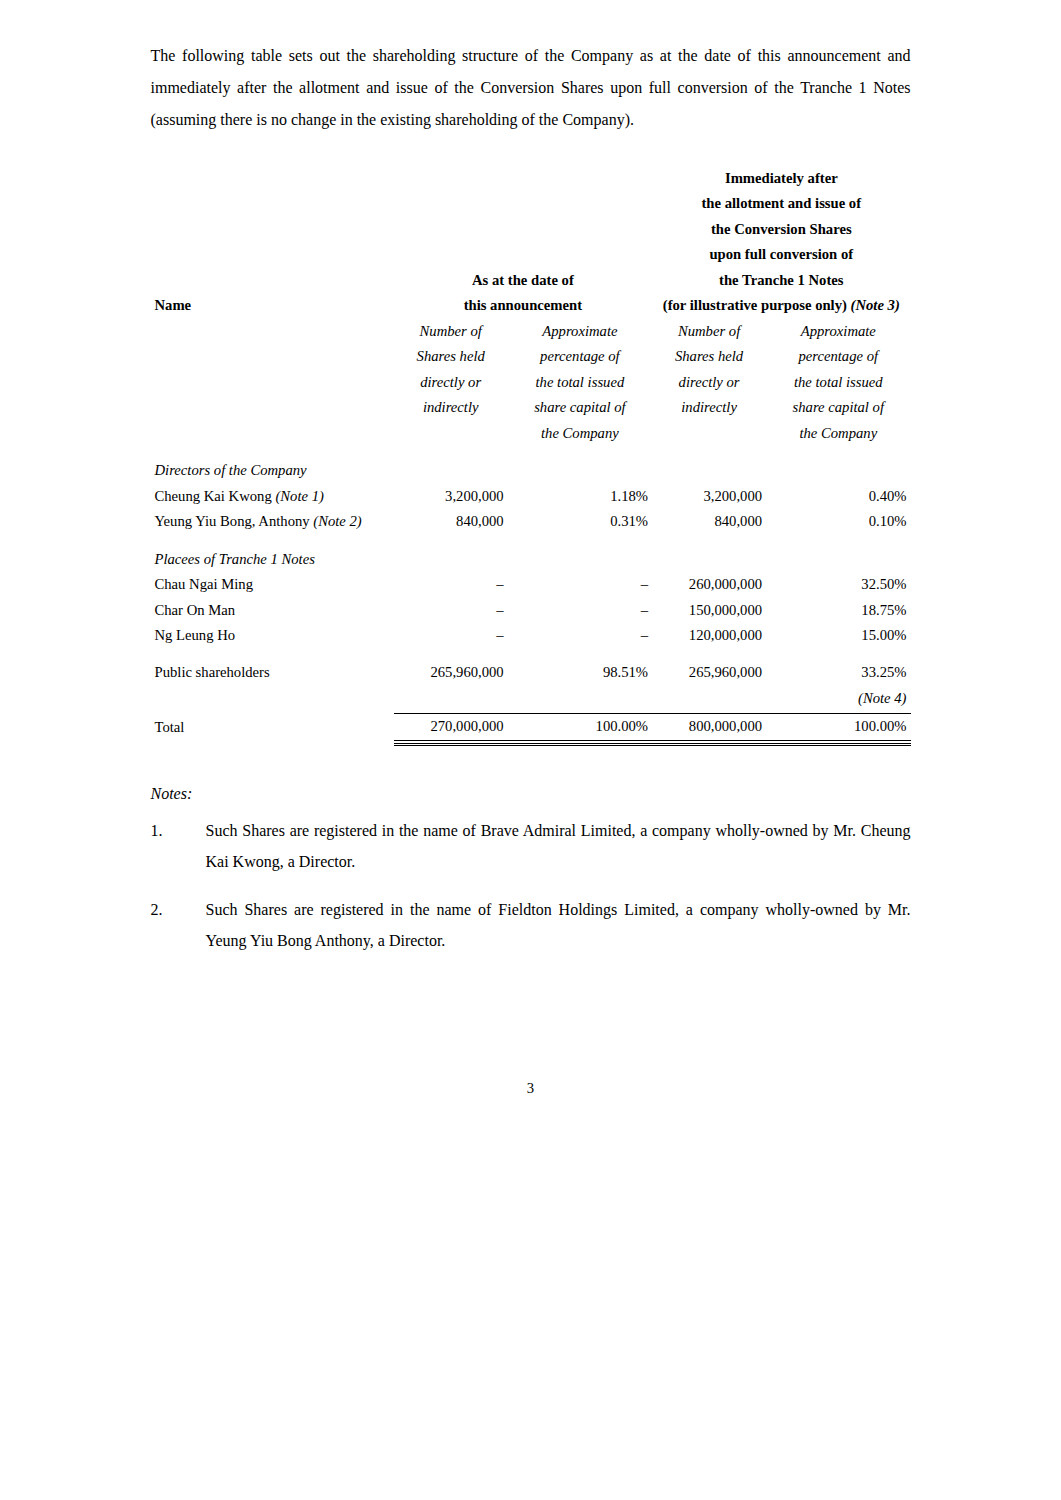The following table sets out the shareholding structure of the Company as at the date of this announcement and immediately after the allotment and issue of the Conversion Shares upon full conversion of the Tranche 1 Notes (assuming there is no change in the existing shareholding of the Company).
| | | | Immediately after |
| | | | the allotment and issue of |
| | | | the Conversion Shares |
| | | | upon full conversion of |
| | As at the date of | the Tranche 1 Notes |
| Name | this announcement | (for illustrative purpose only) (Note 3) |
| | Number of | Approximate | Number of | Approximate |
| | Shares held | percentage of | Shares held | percentage of |
| | directly or | the total issued | directly or | the total issued |
| | indirectly | share capital of | indirectly | share capital of |
| | | the Company | | the Company |
| Directors of the Company | | | | |
| Cheung Kai Kwong (Note 1) | 3,200,000 | 1.18% | 3,200,000 | 0.40% |
| Yeung Yiu Bong, Anthony (Note 2) | 840,000 | 0.31% | 840,000 | 0.10% |
| Placees of Tranche 1 Notes | | | | |
| Chau Ngai Ming | – | – | 260,000,000 | 32.50% |
| Char On Man | – | – | 150,000,000 | 18.75% |
| Ng Leung Ho | – | – | 120,000,000 | 15.00% |
| Public shareholders | 265,960,000 | 98.51% | 265,960,000 | 33.25% |
| | | | | (Note 4) |
| Total | 270,000,000 | 100.00% | 800,000,000 | 100.00% |
Notes:
Such Shares are registered in the name of Brave Admiral Limited, a company wholly-owned by Mr. Cheung Kai Kwong, a Director.
Such Shares are registered in the name of Fieldton Holdings Limited, a company wholly-owned by Mr. Yeung Yiu Bong Anthony, a Director.
3